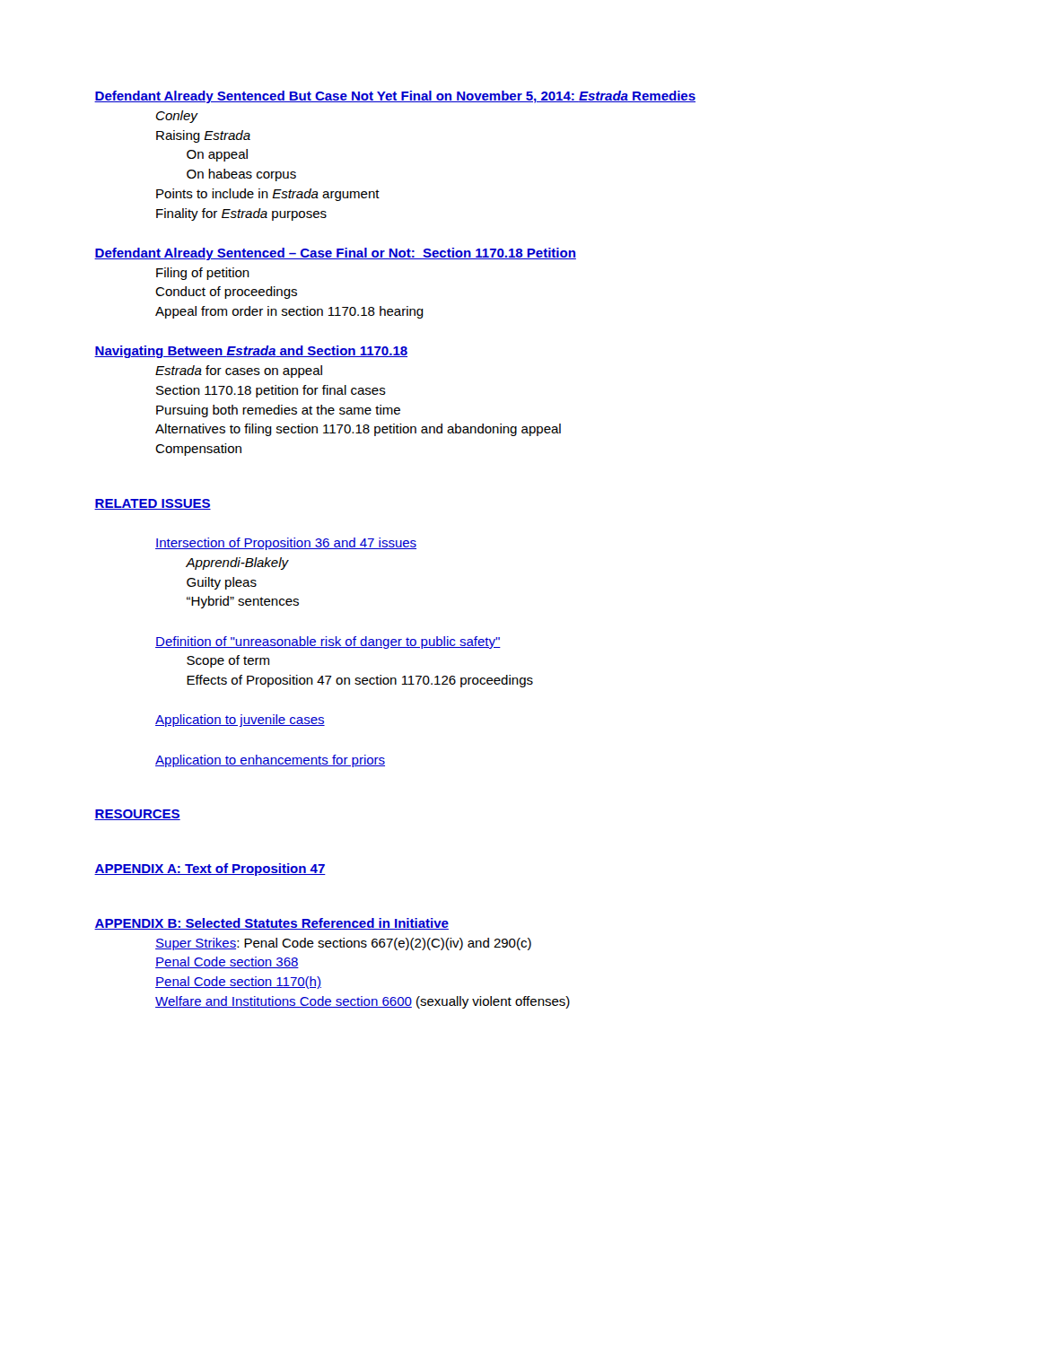Defendant Already Sentenced But Case Not Yet Final on November 5, 2014: Estrada Remedies
Conley
Raising Estrada
On appeal
On habeas corpus
Points to include in Estrada argument
Finality for Estrada purposes
Defendant Already Sentenced – Case Final or Not: Section 1170.18 Petition
Filing of petition
Conduct of proceedings
Appeal from order in section 1170.18 hearing
Navigating Between Estrada and Section 1170.18
Estrada for cases on appeal
Section 1170.18 petition for final cases
Pursuing both remedies at the same time
Alternatives to filing section 1170.18 petition and abandoning appeal
Compensation
RELATED ISSUES
Intersection of Proposition 36 and 47 issues
Apprendi-Blakely
Guilty pleas
“Hybrid” sentences
Definition of "unreasonable risk of danger to public safety"
Scope of term
Effects of Proposition 47 on section 1170.126 proceedings
Application to juvenile cases
Application to enhancements for priors
RESOURCES
APPENDIX A: Text of Proposition 47
APPENDIX B: Selected Statutes Referenced in Initiative
Super Strikes: Penal Code sections 667(e)(2)(C)(iv) and 290(c)
Penal Code section 368
Penal Code section 1170(h)
Welfare and Institutions Code section 6600 (sexually violent offenses)